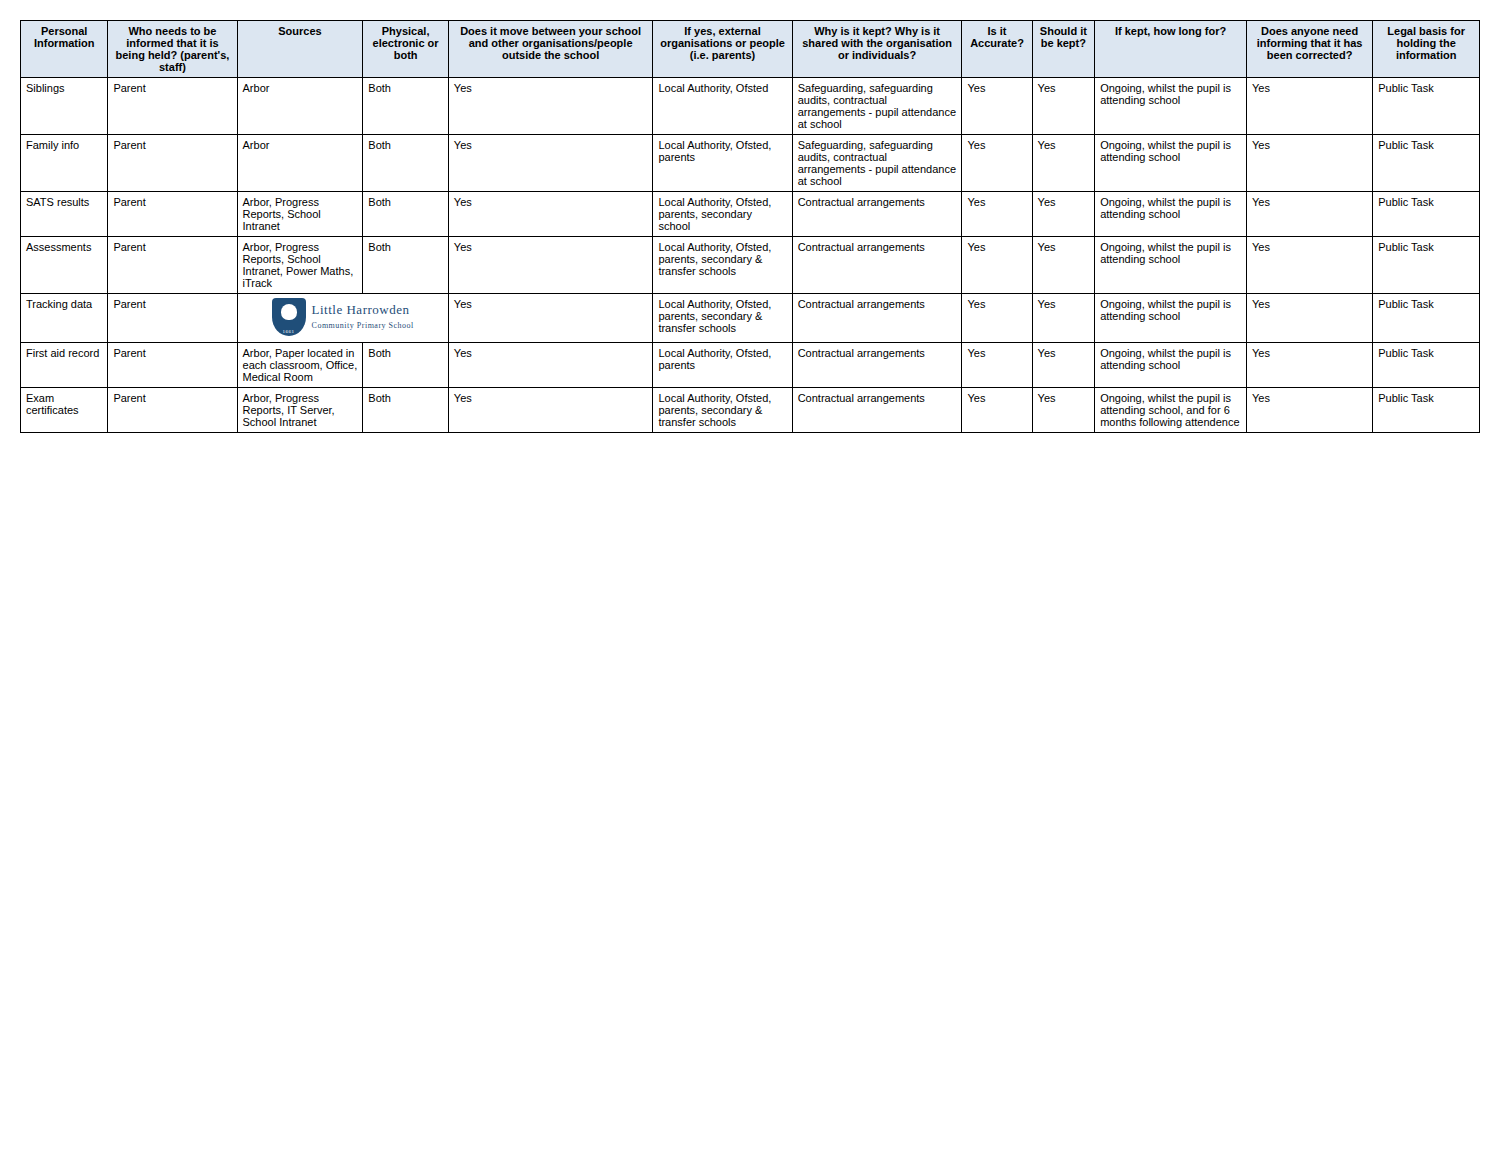| Personal Information | Who needs to be informed that it is being held? (parent's, staff) | Sources | Physical, electronic or both | Does it move between your school and other organisations/people outside the school | If yes, external organisations or people (i.e. parents) | Why is it kept? Why is it shared with the organisation or individuals? | Is it Accurate? | Should it be kept? | If kept, how long for? | Does anyone need informing that it has been corrected? | Legal basis for holding the information |
| --- | --- | --- | --- | --- | --- | --- | --- | --- | --- | --- | --- |
| Siblings | Parent | Arbor | Both | Yes | Local Authority, Ofsted | Safeguarding, safeguarding audits, contractual arrangements - pupil attendance at school | Yes | Yes | Ongoing, whilst the pupil is attending school | Yes | Public Task |
| Family info | Parent | Arbor | Both | Yes | Local Authority, Ofsted, parents | Safeguarding, safeguarding audits, contractual arrangements - pupil attendance at school | Yes | Yes | Ongoing, whilst the pupil is attending school | Yes | Public Task |
| SATS results | Parent | Arbor, Progress Reports, School Intranet | Both | Yes | Local Authority, Ofsted, parents, secondary school | Contractual arrangements | Yes | Yes | Ongoing, whilst the pupil is attending school | Yes | Public Task |
| Assessments | Parent | Arbor, Progress Reports, School Intranet, Power Maths, iTrack | Both | Yes | Local Authority, Ofsted, parents, secondary & transfer schools | Contractual arrangements | Yes | Yes | Ongoing, whilst the pupil is attending school | Yes | Public Task |
| Tracking data | Parent | Little Harrowden Community Primary School | Yes | Local Authority, Ofsted, parents, secondary & transfer schools | Contractual arrangements | Yes | Yes | Ongoing, whilst the pupil is attending school | Yes | Public Task |
| First aid record | Parent | Arbor, Paper located in each classroom, Office, Medical Room | Both | Yes | Local Authority, Ofsted, parents | Contractual arrangements | Yes | Yes | Ongoing, whilst the pupil is attending school | Yes | Public Task |
| Exam certificates | Parent | Arbor, Progress Reports, IT Server, School Intranet | Both | Yes | Local Authority, Ofsted, parents, secondary & transfer schools | Contractual arrangements | Yes | Yes | Ongoing, whilst the pupil is attending school, and for 6 months following attendence | Yes | Public Task |